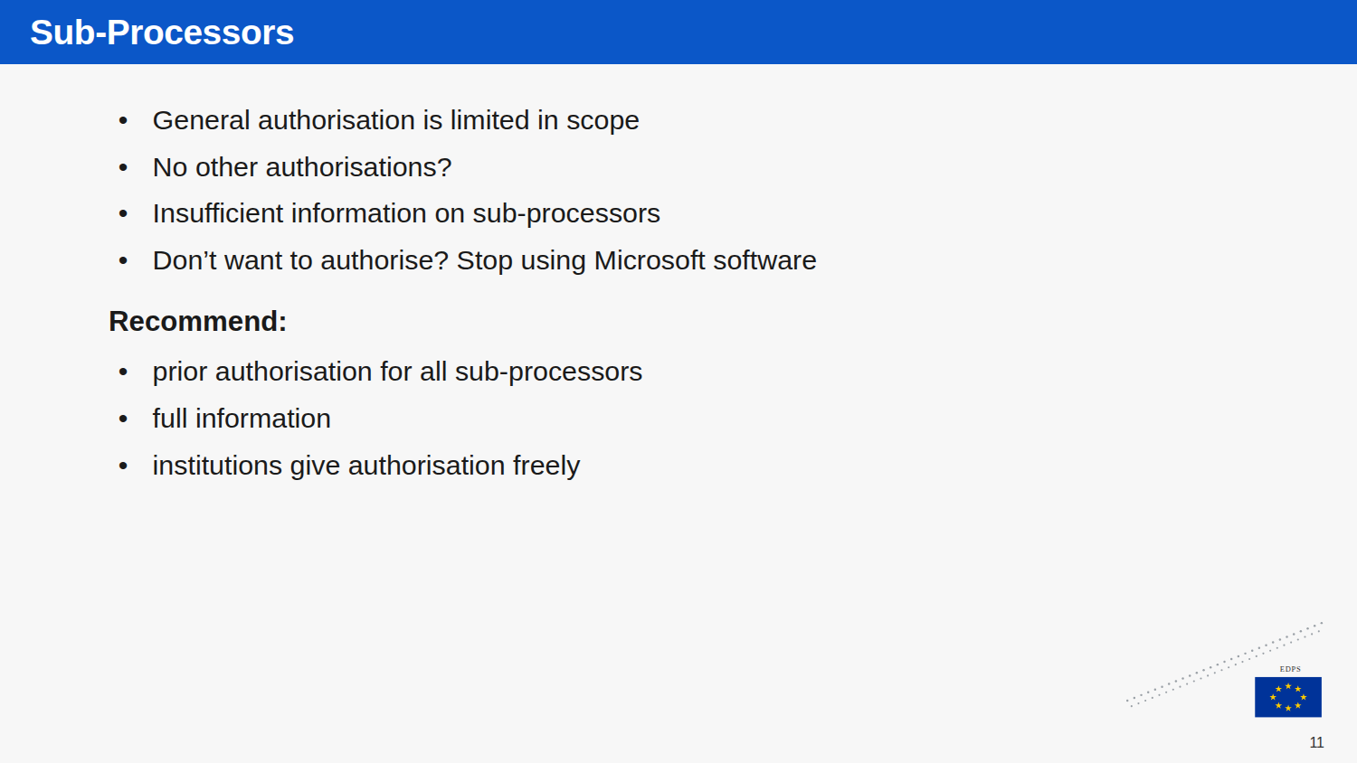Sub-Processors
General authorisation is limited in scope
No other authorisations?
Insufficient information on sub-processors
Don’t want to authorise? Stop using Microsoft software
Recommend:
prior authorisation for all sub-processors
full information
institutions give authorisation freely
EDPS
11